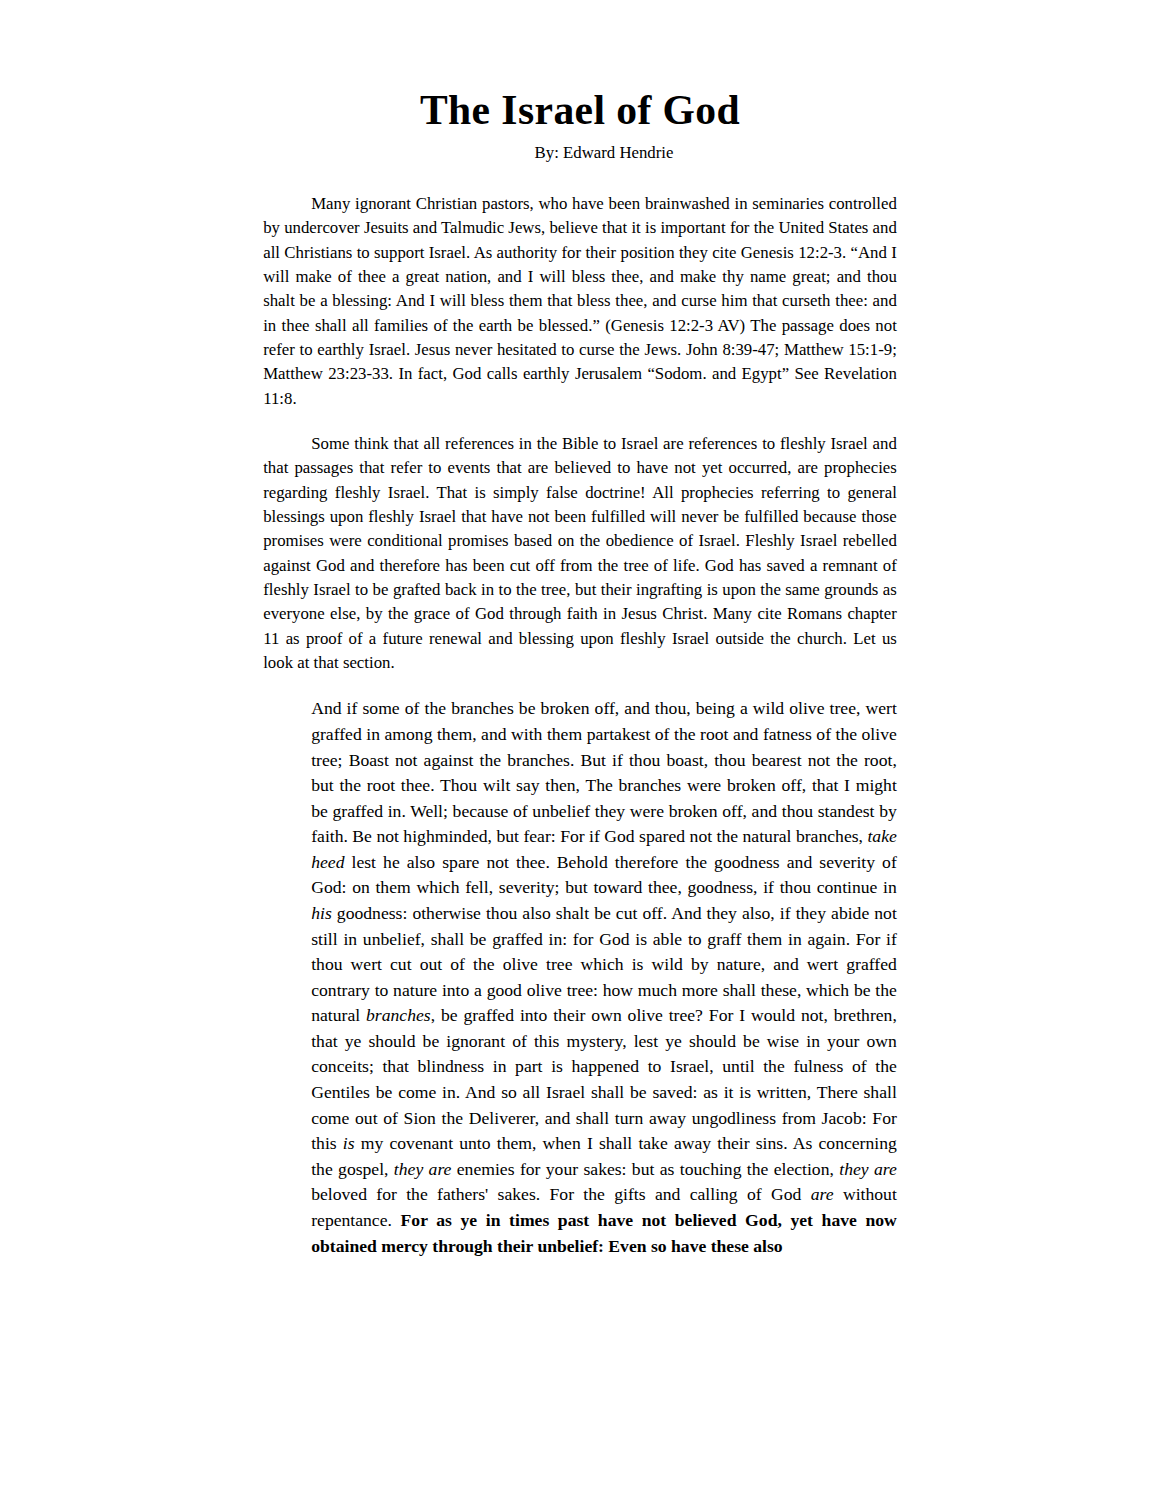The Israel of God
By: Edward Hendrie
Many ignorant Christian pastors, who have been brainwashed in seminaries controlled by undercover Jesuits and Talmudic Jews, believe that it is important for the United States and all Christians to support Israel. As authority for their position they cite Genesis 12:2-3. “And I will make of thee a great nation, and I will bless thee, and make thy name great; and thou shalt be a blessing: And I will bless them that bless thee, and curse him that curseth thee: and in thee shall all families of the earth be blessed.” (Genesis 12:2-3 AV) The passage does not refer to earthly Israel. Jesus never hesitated to curse the Jews. John 8:39-47; Matthew 15:1-9; Matthew 23:23-33. In fact, God calls earthly Jerusalem “Sodom. and Egypt” See Revelation 11:8.
Some think that all references in the Bible to Israel are references to fleshly Israel and that passages that refer to events that are believed to have not yet occurred, are prophecies regarding fleshly Israel. That is simply false doctrine! All prophecies referring to general blessings upon fleshly Israel that have not been fulfilled will never be fulfilled because those promises were conditional promises based on the obedience of Israel. Fleshly Israel rebelled against God and therefore has been cut off from the tree of life. God has saved a remnant of fleshly Israel to be grafted back in to the tree, but their ingrafting is upon the same grounds as everyone else, by the grace of God through faith in Jesus Christ. Many cite Romans chapter 11 as proof of a future renewal and blessing upon fleshly Israel outside the church. Let us look at that section.
And if some of the branches be broken off, and thou, being a wild olive tree, wert graffed in among them, and with them partakest of the root and fatness of the olive tree; Boast not against the branches. But if thou boast, thou bearest not the root, but the root thee. Thou wilt say then, The branches were broken off, that I might be graffed in. Well; because of unbelief they were broken off, and thou standest by faith. Be not highminded, but fear: For if God spared not the natural branches, take heed lest he also spare not thee. Behold therefore the goodness and severity of God: on them which fell, severity; but toward thee, goodness, if thou continue in his goodness: otherwise thou also shalt be cut off. And they also, if they abide not still in unbelief, shall be graffed in: for God is able to graff them in again. For if thou wert cut out of the olive tree which is wild by nature, and wert graffed contrary to nature into a good olive tree: how much more shall these, which be the natural branches, be graffed into their own olive tree? For I would not, brethren, that ye should be ignorant of this mystery, lest ye should be wise in your own conceits; that blindness in part is happened to Israel, until the fulness of the Gentiles be come in. And so all Israel shall be saved: as it is written, There shall come out of Sion the Deliverer, and shall turn away ungodliness from Jacob: For this is my covenant unto them, when I shall take away their sins. As concerning the gospel, they are enemies for your sakes: but as touching the election, they are beloved for the fathers' sakes. For the gifts and calling of God are without repentance. For as ye in times past have not believed God, yet have now obtained mercy through their unbelief: Even so have these also